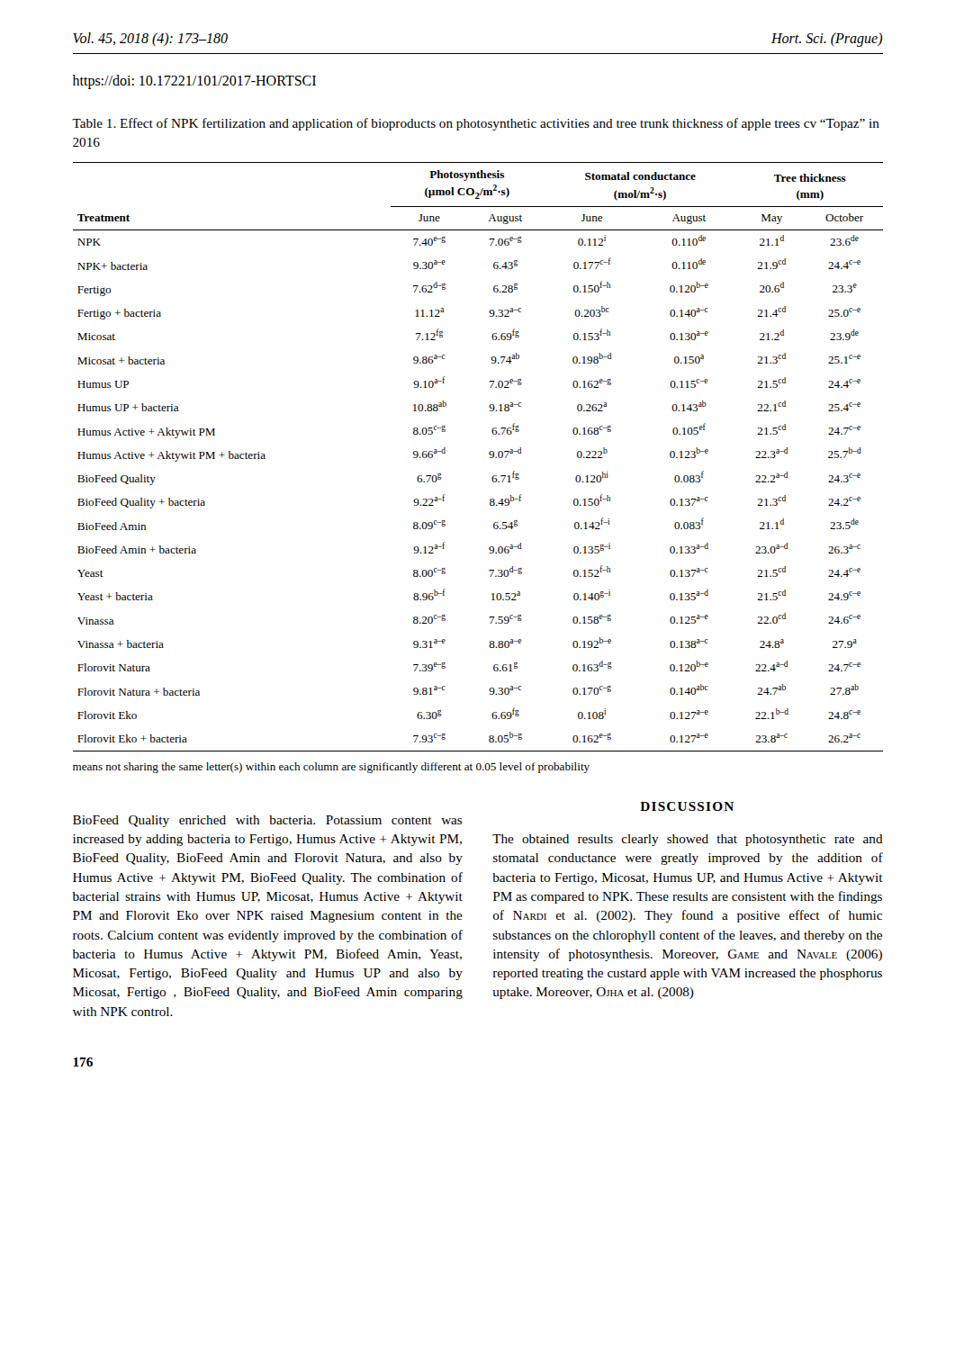Vol. 45, 2018 (4): 173–180 Hort. Sci. (Prague)
https://doi: 10.17221/101/2017-HORTSCI
Table 1. Effect of NPK fertilization and application of bioproducts on photosynthetic activities and tree trunk thickness of apple trees cv “Topaz” in 2016
| Treatment | Photosynthesis (µmol CO 2 /m 2 ·s) | Stomatal conductance (mol/m 2 ·s) | Tree thickness (mm) |
| --- | --- | --- | --- |
| June | August | June | August | May | October |
| NPK | 7.40 e–g | 7.06 e–g | 0.112 i | 0.110 de | 21.1 d | 23.6 de |
| NPK+ bacteria | 9.30 a–e | 6.43 g | 0.177 c–f | 0.110 de | 21.9 cd | 24.4 c–e |
| Fertigo | 7.62 d–g | 6.28 g | 0.150 f–h | 0.120 b–e | 20.6 d | 23.3 e |
| Fertigo + bacteria | 11.12 a | 9.32 a–c | 0.203 bc | 0.140 a–c | 21.4 cd | 25.0 c–e |
| Micosat | 7.12 fg | 6.69 fg | 0.153 f–h | 0.130 a–e | 21.2 d | 23.9 de |
| Micosat + bacteria | 9.86 a–c | 9.74 ab | 0.198 b–d | 0.150 a | 21.3 cd | 25.1 c–e |
| Humus UP | 9.10 a–f | 7.02 e–g | 0.162 e–g | 0.115 c–e | 21.5 cd | 24.4 c–e |
| Humus UP + bacteria | 10.88 ab | 9.18 a–c | 0.262 a | 0.143 ab | 22.1 cd | 25.4 c–e |
| Humus Active + Aktywit PM | 8.05 c–g | 6.76 fg | 0.168 c–g | 0.105 ef | 21.5 cd | 24.7 c–e |
| Humus Active + Aktywit PM + bacteria | 9.66 a–d | 9.07 a–d | 0.222 b | 0.123 b–e | 22.3 a–d | 25.7 b–d |
| BioFeed Quality | 6.70 g | 6.71 fg | 0.120 hi | 0.083 f | 22.2 a–d | 24.3 c–e |
| BioFeed Quality + bacteria | 9.22 a–f | 8.49 b–f | 0.150 f–h | 0.137 a–c | 21.3 cd | 24.2 c–e |
| BioFeed Amin | 8.09 c–g | 6.54 g | 0.142 f–i | 0.083 f | 21.1 d | 23.5 de |
| BioFeed Amin + bacteria | 9.12 a–f | 9.06 a–d | 0.135 g–i | 0.133 a–d | 23.0 a–d | 26.3 a–c |
| Yeast | 8.00 c–g | 7.30 d–g | 0.152 f–h | 0.137 a–c | 21.5 cd | 24.4 c–e |
| Yeast + bacteria | 8.96 b–f | 10.52 a | 0.140 g–i | 0.135 a–d | 21.5 cd | 24.9 c–e |
| Vinassa | 8.20 c–g | 7.59 c–g | 0.158 e–g | 0.125 a–e | 22.0 cd | 24.6 c–e |
| Vinassa + bacteria | 9.31 a–e | 8.80 a–e | 0.192 b–e | 0.138 a–c | 24.8 a | 27.9 a |
| Florovit Natura | 7.39 e–g | 6.61 g | 0.163 d–g | 0.120 b–e | 22.4 a–d | 24.7 c–e |
| Florovit Natura + bacteria | 9.81 a–c | 9.30 a–c | 0.170 c–g | 0.140 abc | 24.7 ab | 27.8 ab |
| Florovit Eko | 6.30 g | 6.69 fg | 0.108 i | 0.127 a–e | 22.1 b–d | 24.8 c–e |
| Florovit Eko + bacteria | 7.93 c–g | 8.05 b–g | 0.162 e–g | 0.127 a–e | 23.8 a–c | 26.2 a–c |
means not sharing the same letter(s) within each column are significantly different at 0.05 level of probability
BioFeed Quality enriched with bacteria. Potassium content was increased by adding bacteria to Fertigo, Humus Active + Aktywit PM, BioFeed Quality, BioFeed Amin and Florovit Natura, and also by Humus Active + Aktywit PM, BioFeed Quality. The combination of bacterial strains with Humus UP, Micosat, Humus Active + Aktywit PM and Florovit Eko over NPK raised Magnesium content in the roots. Calcium content was evidently improved by the combination of bacteria to Humus Active + Aktywit PM, Biofeed Amin, Yeast, Micosat, Fertigo, BioFeed Quality and Humus UP and also by Micosat, Fertigo , BioFeed Quality, and BioFeed Amin comparing with NPK control.
DISCUSSION
The obtained results clearly showed that photosynthetic rate and stomatal conductance were greatly improved by the addition of bacteria to Fertigo, Micosat, Humus UP, and Humus Active + Aktywit PM as compared to NPK. These results are consistent with the findings of Nardi et al. (2002). They found a positive effect of humic substances on the chlorophyll content of the leaves, and thereby on the intensity of photosynthesis. Moreover, Game and Navale (2006) reported treating the custard apple with VAM increased the phosphorus uptake. Moreover, Ojha et al. (2008)
176